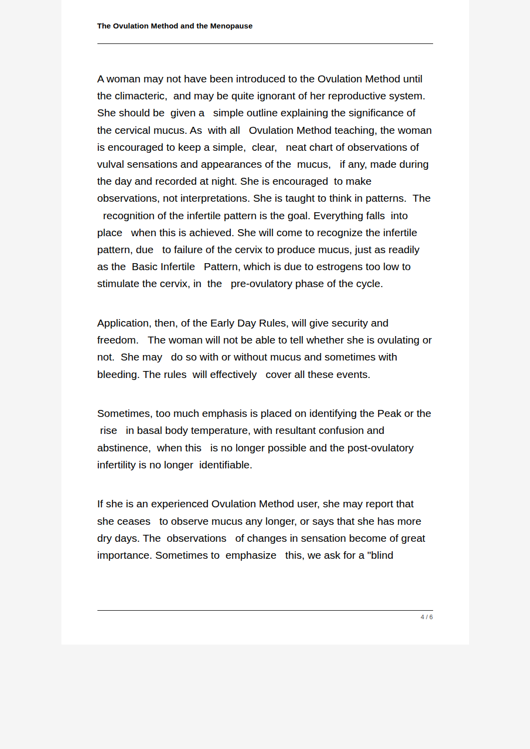The Ovulation Method and the Menopause
A woman may not have been introduced to the Ovulation Method until the climacteric, and may be quite ignorant of her reproductive system. She should be given a simple outline explaining the significance of the cervical mucus. As with all Ovulation Method teaching, the woman is encouraged to keep a simple, clear, neat chart of observations of vulval sensations and appearances of the mucus, if any, made during the day and recorded at night. She is encouraged to make observations, not interpretations. She is taught to think in patterns. The recognition of the infertile pattern is the goal. Everything falls into place when this is achieved. She will come to recognize the infertile pattern, due to failure of the cervix to produce mucus, just as readily as the Basic Infertile Pattern, which is due to estrogens too low to stimulate the cervix, in the pre-ovulatory phase of the cycle.
Application, then, of the Early Day Rules, will give security and freedom. The woman will not be able to tell whether she is ovulating or not. She may do so with or without mucus and sometimes with bleeding. The rules will effectively cover all these events.
Sometimes, too much emphasis is placed on identifying the Peak or the rise in basal body temperature, with resultant confusion and abstinence, when this is no longer possible and the post-ovulatory infertility is no longer identifiable.
If she is an experienced Ovulation Method user, she may report that she ceases to observe mucus any longer, or says that she has more dry days. The observations of changes in sensation become of great importance. Sometimes to emphasize this, we ask for a "blind
4 / 6